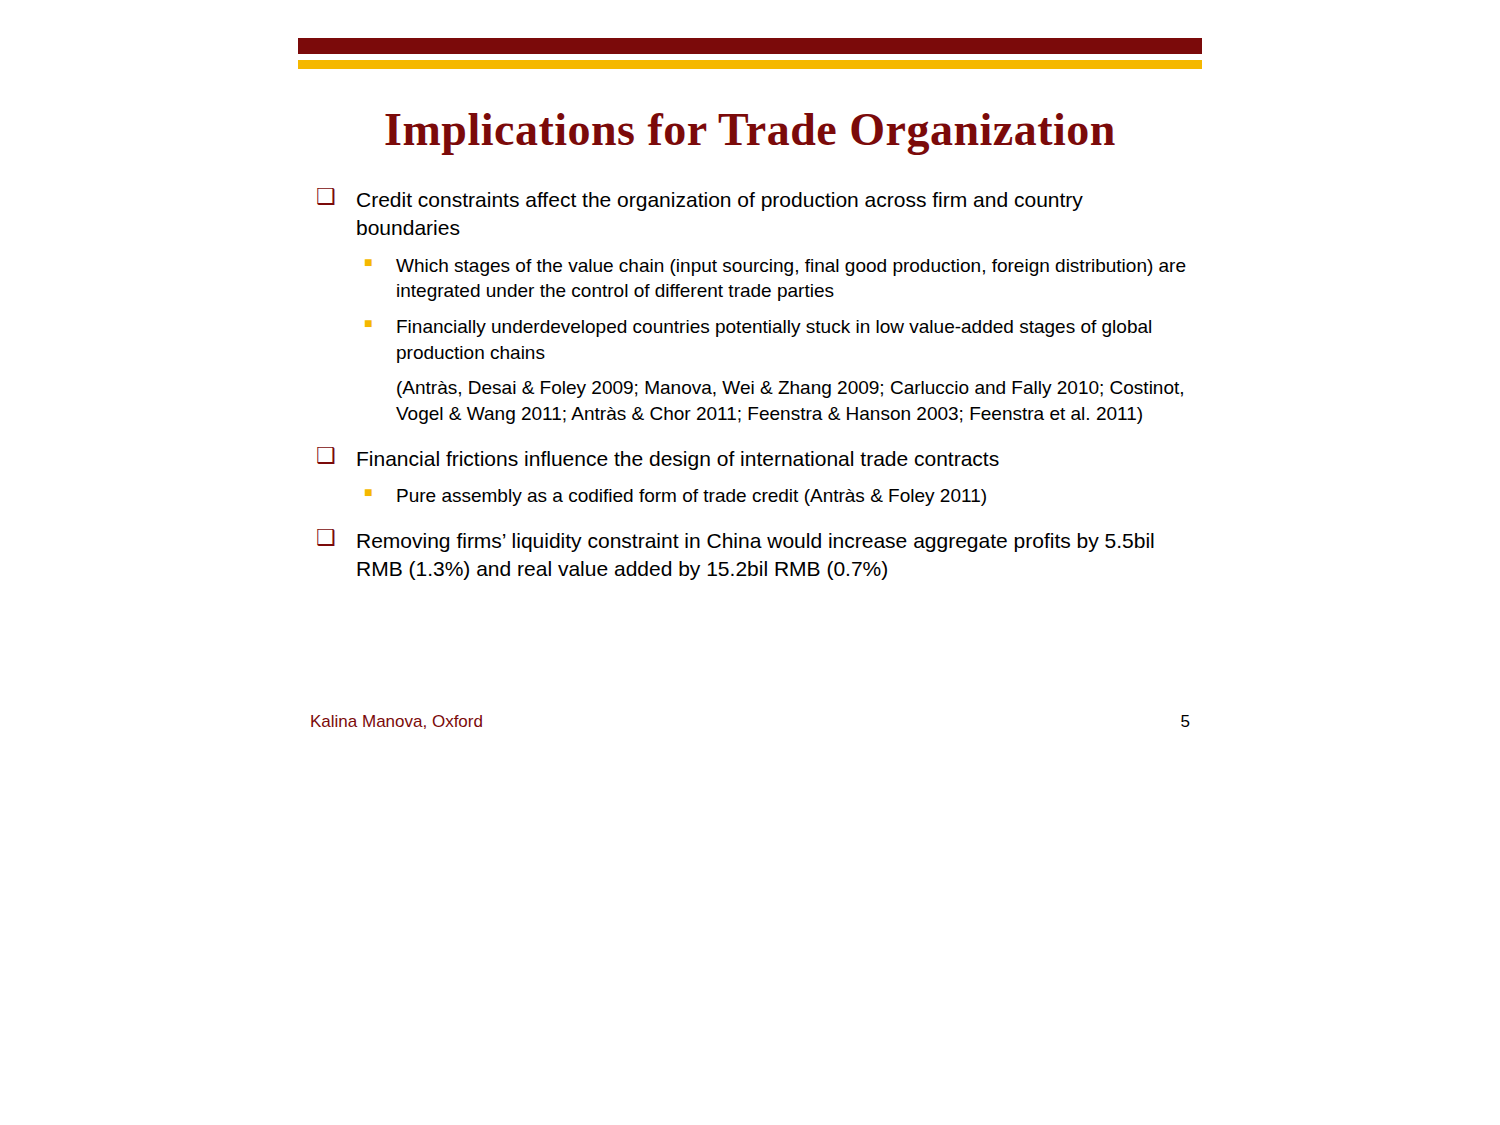Implications for Trade Organization
Credit constraints affect the organization of production across firm and country boundaries
Which stages of the value chain (input sourcing, final good production, foreign distribution) are integrated under the control of different trade parties
Financially underdeveloped countries potentially stuck in low value-added stages of global production chains
(Antràs, Desai & Foley 2009; Manova, Wei & Zhang 2009; Carluccio and Fally 2010; Costinot, Vogel & Wang 2011; Antràs & Chor 2011; Feenstra & Hanson 2003; Feenstra et al. 2011)
Financial frictions influence the design of international trade contracts
Pure assembly as a codified form of trade credit (Antràs & Foley 2011)
Removing firms’ liquidity constraint in China would increase aggregate profits by 5.5bil RMB (1.3%) and real value added by 15.2bil RMB (0.7%)
Kalina Manova, Oxford 5